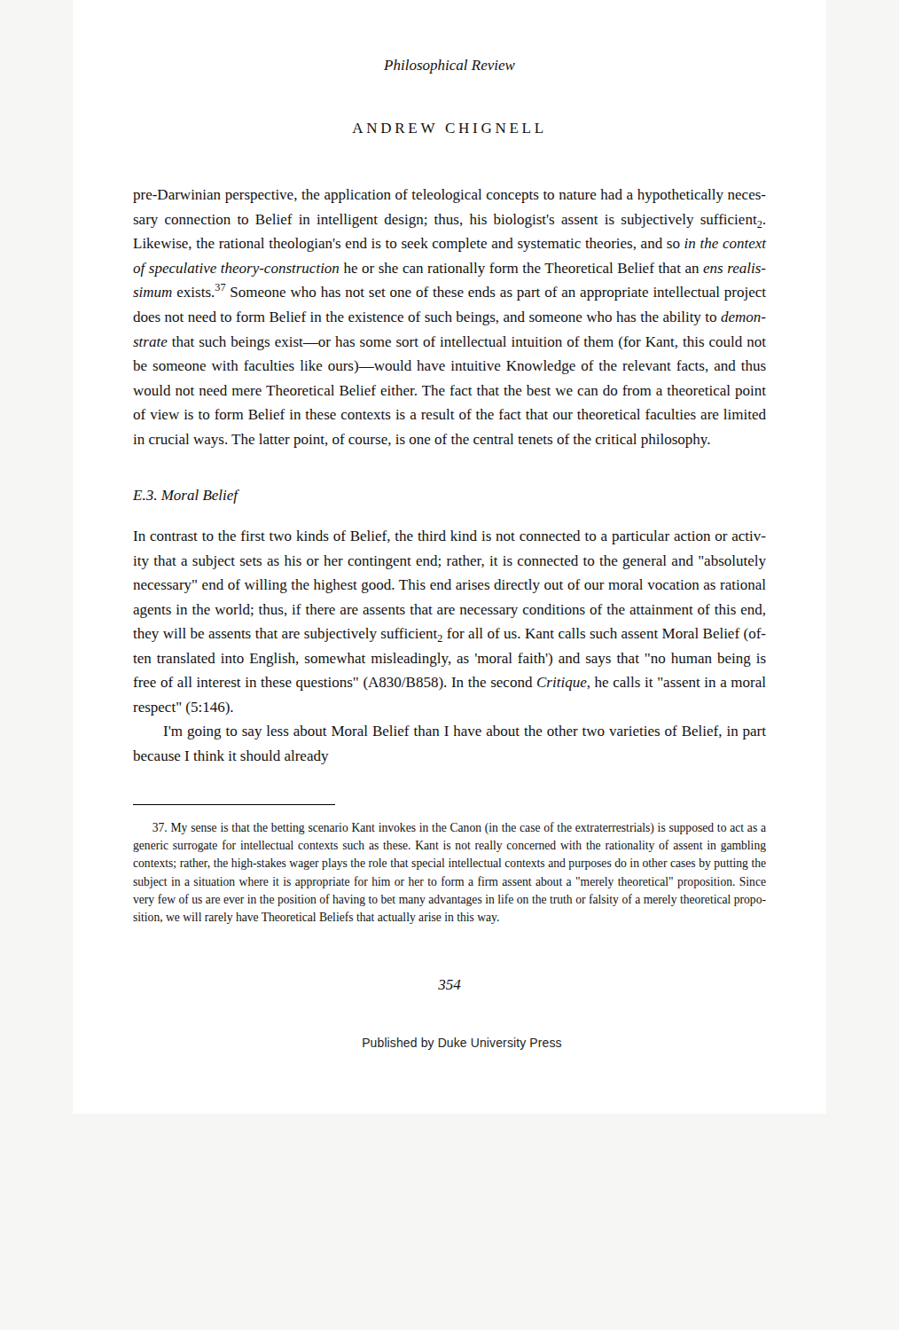Philosophical Review
Andrew Chignell
pre-Darwinian perspective, the application of teleological concepts to nature had a hypothetically necessary connection to Belief in intelligent design; thus, his biologist's assent is subjectively sufficient2. Likewise, the rational theologian's end is to seek complete and systematic theories, and so in the context of speculative theory-construction he or she can rationally form the Theoretical Belief that an ens realissimum exists.37 Someone who has not set one of these ends as part of an appropriate intellectual project does not need to form Belief in the existence of such beings, and someone who has the ability to demonstrate that such beings exist—or has some sort of intellectual intuition of them (for Kant, this could not be someone with faculties like ours)—would have intuitive Knowledge of the relevant facts, and thus would not need mere Theoretical Belief either. The fact that the best we can do from a theoretical point of view is to form Belief in these contexts is a result of the fact that our theoretical faculties are limited in crucial ways. The latter point, of course, is one of the central tenets of the critical philosophy.
E.3. Moral Belief
In contrast to the first two kinds of Belief, the third kind is not connected to a particular action or activity that a subject sets as his or her contingent end; rather, it is connected to the general and "absolutely necessary" end of willing the highest good. This end arises directly out of our moral vocation as rational agents in the world; thus, if there are assents that are necessary conditions of the attainment of this end, they will be assents that are subjectively sufficient2 for all of us. Kant calls such assent Moral Belief (often translated into English, somewhat misleadingly, as 'moral faith') and says that "no human being is free of all interest in these questions" (A830/B858). In the second Critique, he calls it "assent in a moral respect" (5:146).
I'm going to say less about Moral Belief than I have about the other two varieties of Belief, in part because I think it should already
37. My sense is that the betting scenario Kant invokes in the Canon (in the case of the extraterrestrials) is supposed to act as a generic surrogate for intellectual contexts such as these. Kant is not really concerned with the rationality of assent in gambling contexts; rather, the high-stakes wager plays the role that special intellectual contexts and purposes do in other cases by putting the subject in a situation where it is appropriate for him or her to form a firm assent about a "merely theoretical" proposition. Since very few of us are ever in the position of having to bet many advantages in life on the truth or falsity of a merely theoretical proposition, we will rarely have Theoretical Beliefs that actually arise in this way.
354
Published by Duke University Press